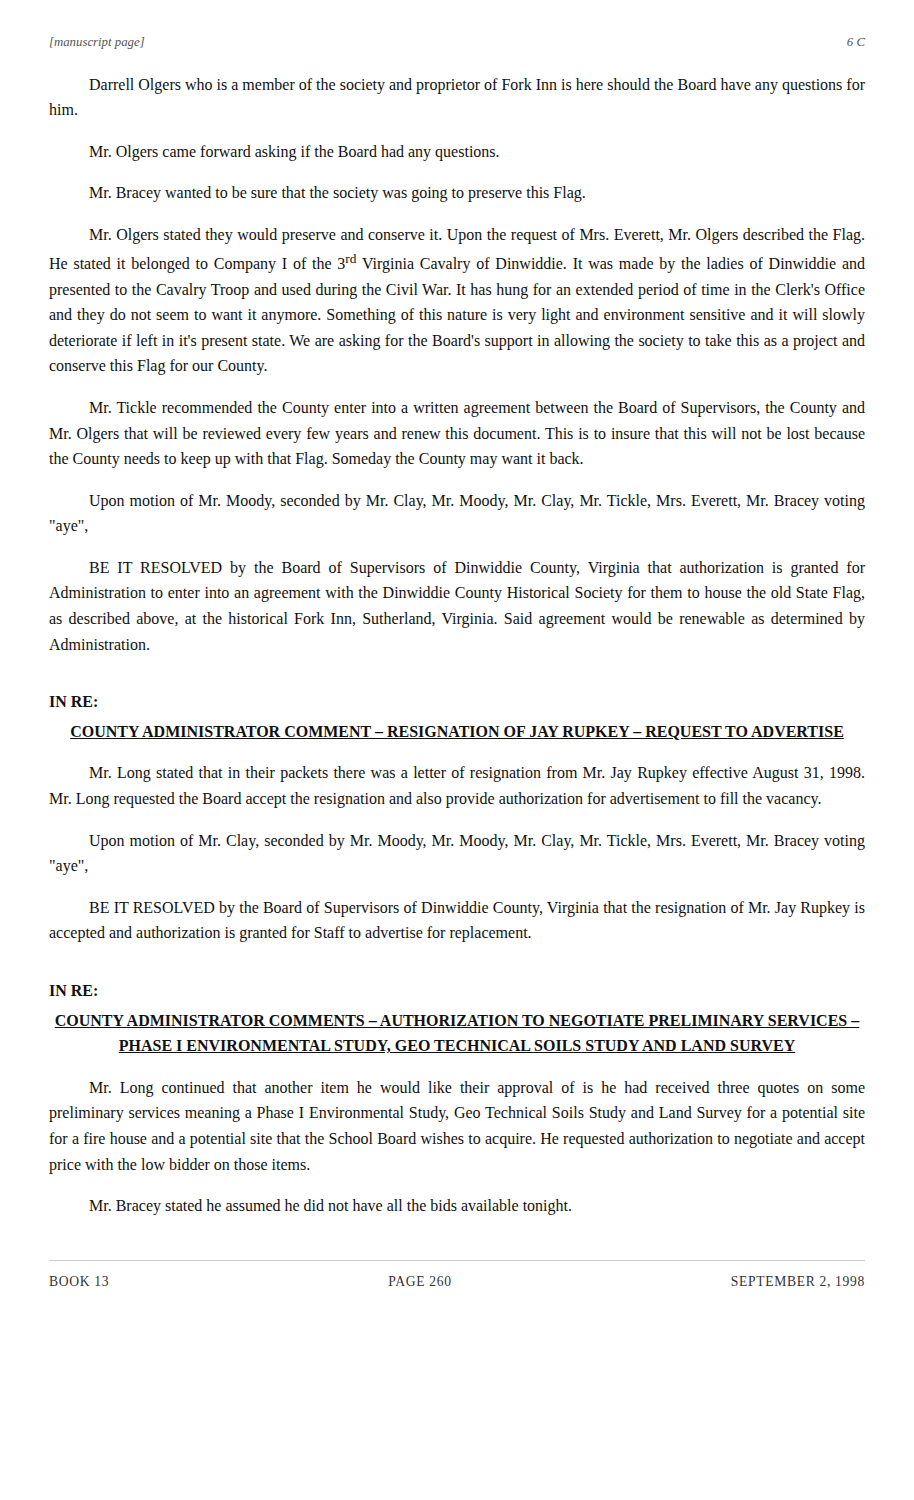[manuscript page] 6 C
Darrell Olgers who is a member of the society and proprietor of Fork Inn is here should the Board have any questions for him.
Mr. Olgers came forward asking if the Board had any questions.
Mr. Bracey wanted to be sure that the society was going to preserve this Flag.
Mr. Olgers stated they would preserve and conserve it. Upon the request of Mrs. Everett, Mr. Olgers described the Flag. He stated it belonged to Company I of the 3rd Virginia Cavalry of Dinwiddie. It was made by the ladies of Dinwiddie and presented to the Cavalry Troop and used during the Civil War. It has hung for an extended period of time in the Clerk's Office and they do not seem to want it anymore. Something of this nature is very light and environment sensitive and it will slowly deteriorate if left in it's present state. We are asking for the Board's support in allowing the society to take this as a project and conserve this Flag for our County.
Mr. Tickle recommended the County enter into a written agreement between the Board of Supervisors, the County and Mr. Olgers that will be reviewed every few years and renew this document. This is to insure that this will not be lost because the County needs to keep up with that Flag. Someday the County may want it back.
Upon motion of Mr. Moody, seconded by Mr. Clay, Mr. Moody, Mr. Clay, Mr. Tickle, Mrs. Everett, Mr. Bracey voting "aye",
BE IT RESOLVED by the Board of Supervisors of Dinwiddie County, Virginia that authorization is granted for Administration to enter into an agreement with the Dinwiddie County Historical Society for them to house the old State Flag, as described above, at the historical Fork Inn, Sutherland, Virginia. Said agreement would be renewable as determined by Administration.
IN RE: COUNTY ADMINISTRATOR COMMENT – RESIGNATION OF JAY RUPKEY – REQUEST TO ADVERTISE
Mr. Long stated that in their packets there was a letter of resignation from Mr. Jay Rupkey effective August 31, 1998. Mr. Long requested the Board accept the resignation and also provide authorization for advertisement to fill the vacancy.
Upon motion of Mr. Clay, seconded by Mr. Moody, Mr. Moody, Mr. Clay, Mr. Tickle, Mrs. Everett, Mr. Bracey voting "aye",
BE IT RESOLVED by the Board of Supervisors of Dinwiddie County, Virginia that the resignation of Mr. Jay Rupkey is accepted and authorization is granted for Staff to advertise for replacement.
IN RE: COUNTY ADMINISTRATOR COMMENTS – AUTHORIZATION TO NEGOTIATE PRELIMINARY SERVICES – PHASE I ENVIRONMENTAL STUDY, GEO TECHNICAL SOILS STUDY AND LAND SURVEY
Mr. Long continued that another item he would like their approval of is he had received three quotes on some preliminary services meaning a Phase I Environmental Study, Geo Technical Soils Study and Land Survey for a potential site for a fire house and a potential site that the School Board wishes to acquire. He requested authorization to negotiate and accept price with the low bidder on those items.
Mr. Bracey stated he assumed he did not have all the bids available tonight.
BOOK 13 PAGE 260 SEPTEMBER 2, 1998